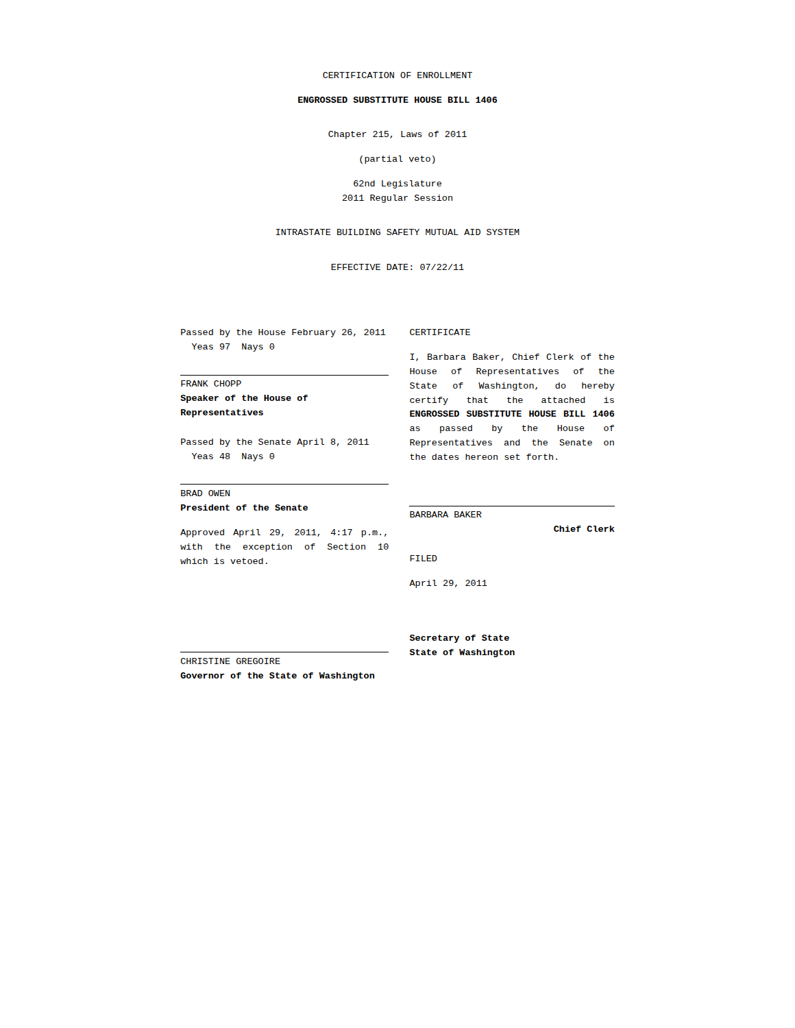CERTIFICATION OF ENROLLMENT
ENGROSSED SUBSTITUTE HOUSE BILL 1406
Chapter 215, Laws of 2011
(partial veto)
62nd Legislature
2011 Regular Session
INTRASTATE BUILDING SAFETY MUTUAL AID SYSTEM
EFFECTIVE DATE: 07/22/11
| Passed by the House February 26, 2011 Yeas 97 Nays 0 FRANK CHOPP Speaker of the House of Representatives Passed by the Senate April 8, 2011 Yeas 48 Nays 0 BRAD OWEN President of the Senate Approved April 29, 2011, 4:17 p.m., with the exception of Section 10 which is vetoed. | | CERTIFICATE I, Barbara Baker, Chief Clerk of the House of Representatives of the State of Washington, do hereby certify that the attached is ENGROSSED SUBSTITUTE HOUSE BILL 1406 as passed by the House of Representatives and the Senate on the dates hereon set forth. BARBARA BAKER Chief Clerk FILED April 29, 2011 |
| CHRISTINE GREGOIRE Governor of the State of Washington | | Secretary of State State of Washington |